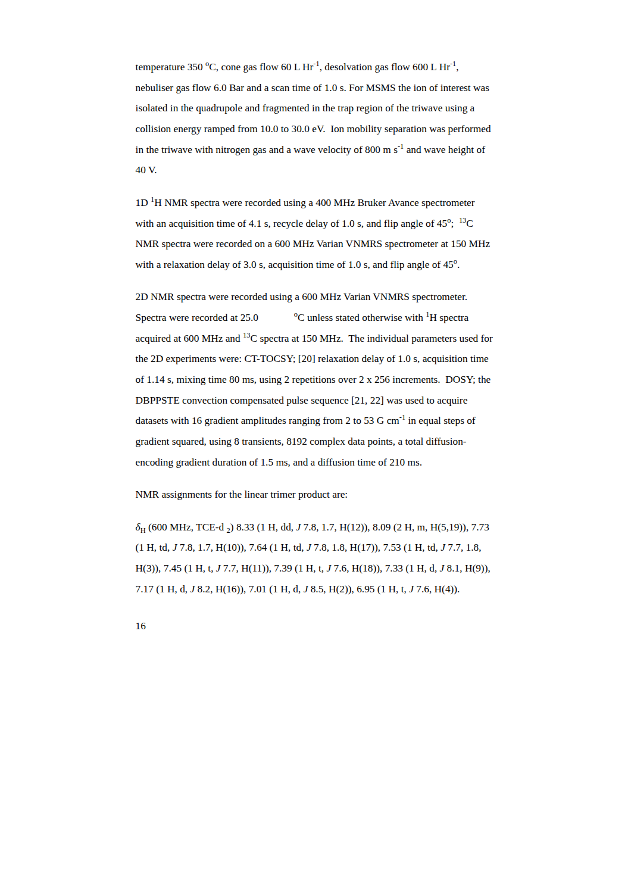temperature 350 oC, cone gas flow 60 L Hr-1, desolvation gas flow 600 L Hr-1, nebuliser gas flow 6.0 Bar and a scan time of 1.0 s. For MSMS the ion of interest was isolated in the quadrupole and fragmented in the trap region of the triwave using a collision energy ramped from 10.0 to 30.0 eV. Ion mobility separation was performed in the triwave with nitrogen gas and a wave velocity of 800 m s-1 and wave height of 40 V.
1D 1H NMR spectra were recorded using a 400 MHz Bruker Avance spectrometer with an acquisition time of 4.1 s, recycle delay of 1.0 s, and flip angle of 45o; 13C NMR spectra were recorded on a 600 MHz Varian VNMRS spectrometer at 150 MHz with a relaxation delay of 3.0 s, acquisition time of 1.0 s, and flip angle of 45o.
2D NMR spectra were recorded using a 600 MHz Varian VNMRS spectrometer. Spectra were recorded at 25.0 oC unless stated otherwise with 1H spectra acquired at 600 MHz and 13C spectra at 150 MHz. The individual parameters used for the 2D experiments were: CT-TOCSY; [20] relaxation delay of 1.0 s, acquisition time of 1.14 s, mixing time 80 ms, using 2 repetitions over 2 x 256 increments. DOSY; the DBPPSTE convection compensated pulse sequence [21, 22] was used to acquire datasets with 16 gradient amplitudes ranging from 2 to 53 G cm-1 in equal steps of gradient squared, using 8 transients, 8192 complex data points, a total diffusion-encoding gradient duration of 1.5 ms, and a diffusion time of 210 ms.
NMR assignments for the linear trimer product are:
δH (600 MHz, TCE-d 2) 8.33 (1 H, dd, J 7.8, 1.7, H(12)), 8.09 (2 H, m, H(5,19)), 7.73 (1 H, td, J 7.8, 1.7, H(10)), 7.64 (1 H, td, J 7.8, 1.8, H(17)), 7.53 (1 H, td, J 7.7, 1.8, H(3)), 7.45 (1 H, t, J 7.7, H(11)), 7.39 (1 H, t, J 7.6, H(18)), 7.33 (1 H, d, J 8.1, H(9)), 7.17 (1 H, d, J 8.2, H(16)), 7.01 (1 H, d, J 8.5, H(2)), 6.95 (1 H, t, J 7.6, H(4)).
16